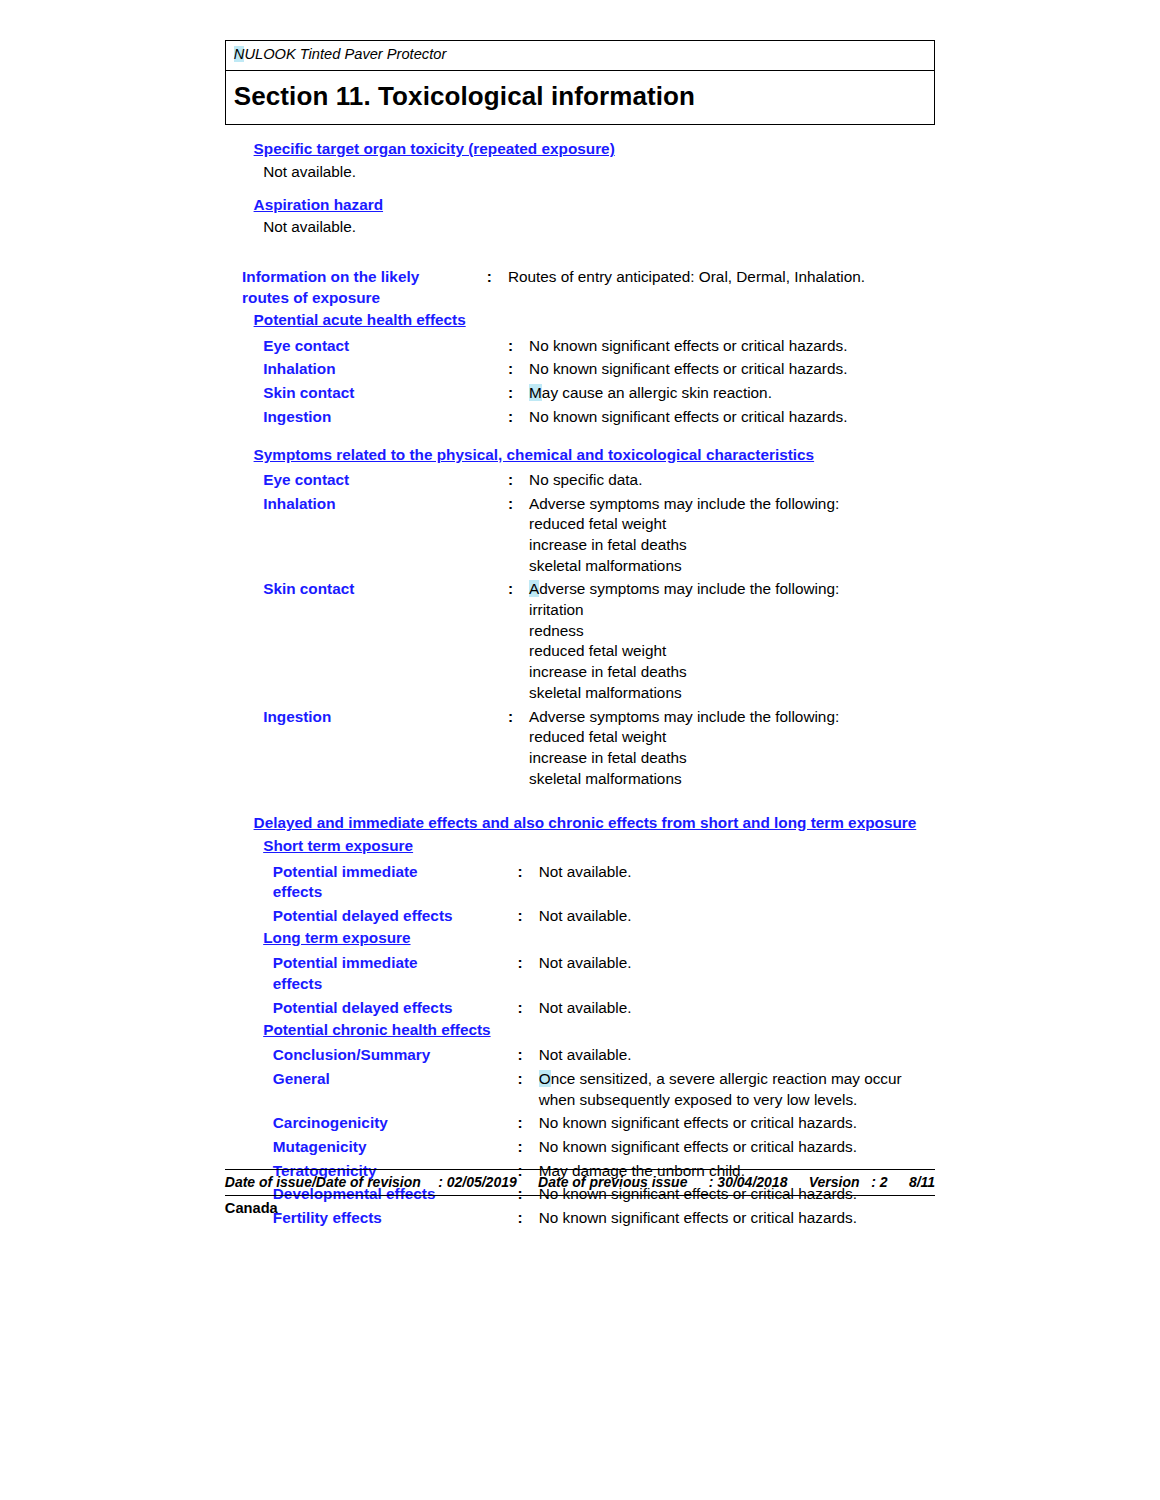NULOOK Tinted Paver Protector
Section 11. Toxicological information
Specific target organ toxicity (repeated exposure)
Not available.
Aspiration hazard
Not available.
| Information on the likely routes of exposure | : | Routes of entry anticipated: Oral, Dermal, Inhalation. |
Potential acute health effects
| Eye contact | : | No known significant effects or critical hazards. |
| Inhalation | : | No known significant effects or critical hazards. |
| Skin contact | : | M ay cause an allergic skin reaction. |
| Ingestion | : | No known significant effects or critical hazards. |
Symptoms related to the physical, chemical and toxicological characteristics
| Eye contact | : | No specific data. |
| Inhalation | : | Adverse symptoms may include the following: reduced fetal weight increase in fetal deaths skeletal malformations |
| Skin contact | : | A dverse symptoms may include the following: irritation redness reduced fetal weight increase in fetal deaths skeletal malformations |
| Ingestion | : | Adverse symptoms may include the following: reduced fetal weight increase in fetal deaths skeletal malformations |
Delayed and immediate effects and also chronic effects from short and long term exposure
Short term exposure
| Potential immediate effects | : | Not available. |
| Potential delayed effects | : | Not available. |
Long term exposure
| Potential immediate effects | : | Not available. |
| Potential delayed effects | : | Not available. |
Potential chronic health effects
| Conclusion/Summary | : | Not available. |
| General | : | O nce sensitized, a severe allergic reaction may occur when subsequently exposed to very low levels. |
| Carcinogenicity | : | No known significant effects or critical hazards. |
| Mutagenicity | : | No known significant effects or critical hazards. |
| Teratogenicity | : | May damage the unborn child. |
| Developmental effects | : | No known significant effects or critical hazards. |
| Fertility effects | : | No known significant effects or critical hazards. |
Date of issue/Date of revision : 02/05/2019 Date of previous issue : 30/04/2018 Version : 2 8/11
Canada